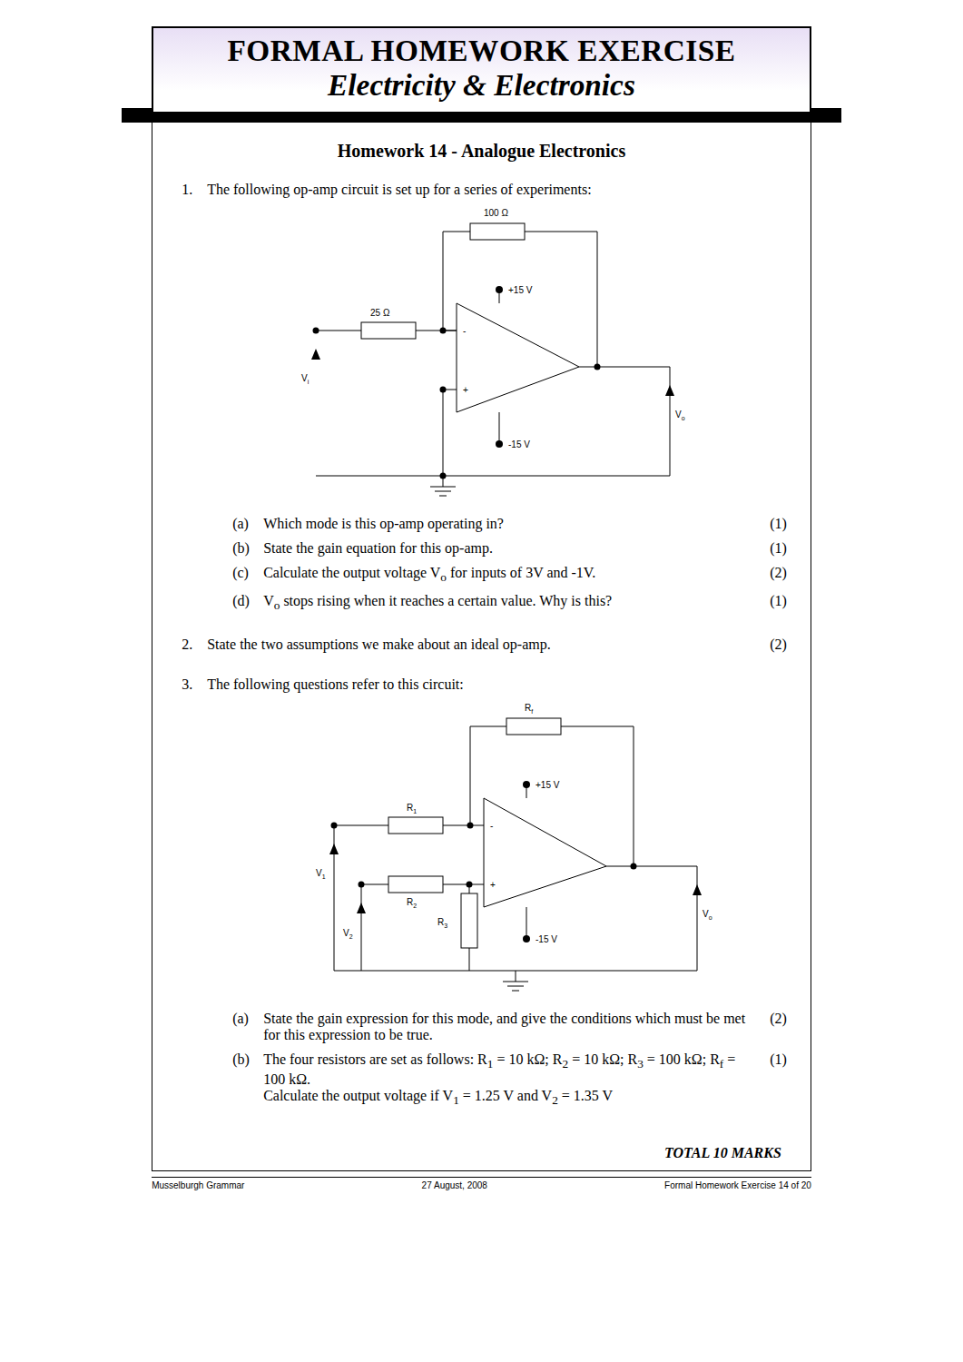FORMAL HOMEWORK EXERCISE
Electricity & Electronics
Homework 14 - Analogue Electronics
The following op-amp circuit is set up for a series of experiments:
100 Ω 25 Ω +15 V -15 V - + Vi Vo
(1) Which mode is this op-amp operating in?
(1) State the gain equation for this op-amp.
(2) Calculate the output voltage Vo for inputs of 3V and -1V.
(1) Vo stops rising when it reaches a certain value. Why is this?
(2) State the two assumptions we make about an ideal op-amp.
The following questions refer to this circuit:
Rf R1 R2 R3 +15 V -15 V - + V1 V2 Vo
(2) State the gain expression for this mode, and give the conditions which must be met for this expression to be true.
(1) The four resistors are set as follows: R1 = 10 kΩ; R2 = 10 kΩ; R3 = 100 kΩ; Rf = 100 kΩ.
Calculate the output voltage if V1 = 1.25 V and V2 = 1.35 V
TOTAL 10 MARKS
Musselburgh Grammar 27 August, 2008 Formal Homework Exercise 14 of 20